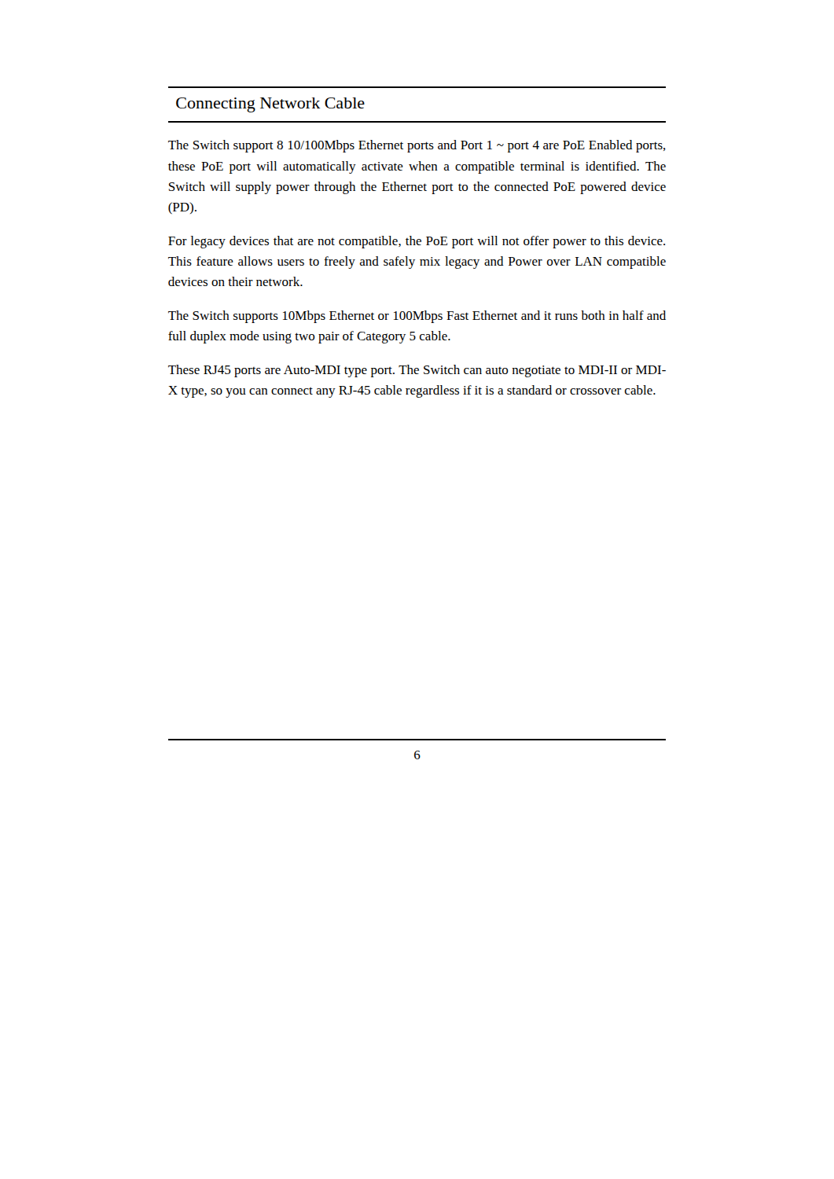Connecting Network Cable
The Switch support 8 10/100Mbps Ethernet ports and Port 1 ~ port 4 are PoE Enabled ports, these PoE port will automatically activate when a compatible terminal is identified. The Switch will supply power through the Ethernet port to the connected PoE powered device (PD).
For legacy devices that are not compatible, the PoE port will not offer power to this device. This feature allows users to freely and safely mix legacy and Power over LAN compatible devices on their network.
The Switch supports 10Mbps Ethernet or 100Mbps Fast Ethernet and it runs both in half and full duplex mode using two pair of Category 5 cable.
These RJ45 ports are Auto-MDI type port. The Switch can auto negotiate to MDI-II or MDI-X type, so you can connect any RJ-45 cable regardless if it is a standard or crossover cable.
6